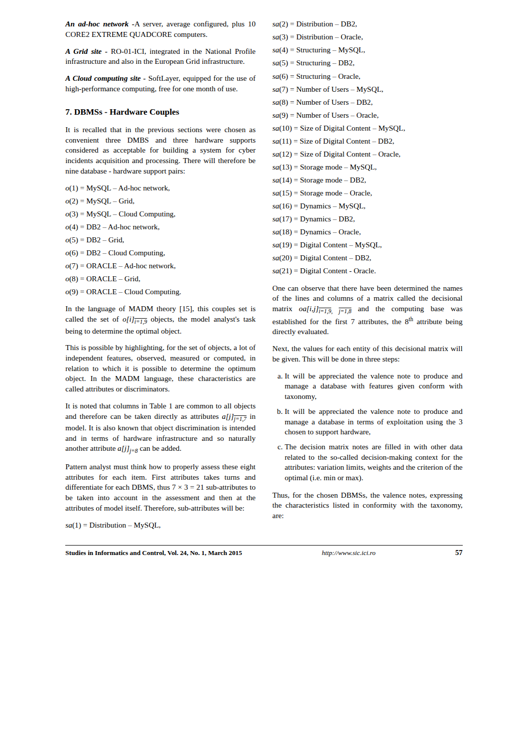An ad-hoc network -A server, average configured, plus 10 CORE2 EXTREME QUADCORE computers.
A Grid site - RO-01-ICI, integrated in the National Profile infrastructure and also in the European Grid infrastructure.
A Cloud computing site - SoftLayer, equipped for the use of high-performance computing, free for one month of use.
7. DBMSs - Hardware Couples
It is recalled that in the previous sections were chosen as convenient three DMBS and three hardware supports considered as acceptable for building a system for cyber incidents acquisition and processing. There will therefore be nine database - hardware support pairs:
o(1) = MySQL – Ad-hoc network,
o(2) = MySQL – Grid,
o(3) = MySQL – Cloud Computing,
o(4) = DB2 – Ad-hoc network,
o(5) = DB2 – Grid,
o(6) = DB2 – Cloud Computing,
o(7) = ORACLE – Ad-hoc network,
o(8) = ORACLE – Grid,
o(9) = ORACLE – Cloud Computing.
In the language of MADM theory [15], this couples set is called the set of o[i]i=1,9 objects, the model analyst's task being to determine the optimal object.
This is possible by highlighting, for the set of objects, a lot of independent features, observed, measured or computed, in relation to which it is possible to determine the optimum object. In the MADM language, these characteristics are called attributes or discriminators.
It is noted that columns in Table 1 are common to all objects and therefore can be taken directly as attributes a[j]j=1,7 in model. It is also known that object discrimination is intended and in terms of hardware infrastructure and so naturally another attribute a[j]j=8 can be added.
Pattern analyst must think how to properly assess these eight attributes for each item. First attributes takes turns and differentiate for each DBMS, thus 7 × 3 = 21 sub-attributes to be taken into account in the assessment and then at the attributes of model itself. Therefore, sub-attributes will be:
sa(1) = Distribution – MySQL,
sa(2) = Distribution – DB2,
sa(3) = Distribution – Oracle,
sa(4) = Structuring – MySQL,
sa(5) = Structuring – DB2,
sa(6) = Structuring – Oracle,
sa(7) = Number of Users – MySQL,
sa(8) = Number of Users – DB2,
sa(9) = Number of Users – Oracle,
sa(10) = Size of Digital Content – MySQL,
sa(11) = Size of Digital Content – DB2,
sa(12) = Size of Digital Content – Oracle,
sa(13) = Storage mode – MySQL,
sa(14) = Storage mode – DB2,
sa(15) = Storage mode – Oracle,
sa(16) = Dynamics – MySQL,
sa(17) = Dynamics – DB2,
sa(18) = Dynamics – Oracle,
sa(19) = Digital Content – MySQL,
sa(20) = Digital Content – DB2,
sa(21) = Digital Content - Oracle.
One can observe that there have been determined the names of the lines and columns of a matrix called the decisional matrix oa[i,j]i=1,9, j=1,8 and the computing base was established for the first 7 attributes, the 8th attribute being directly evaluated.
Next, the values for each entity of this decisional matrix will be given. This will be done in three steps:
It will be appreciated the valence note to produce and manage a database with features given conform with taxonomy,
It will be appreciated the valence note to produce and manage a database in terms of exploitation using the 3 chosen to support hardware,
The decision matrix notes are filled in with other data related to the so-called decision-making context for the attributes: variation limits, weights and the criterion of the optimal (i.e. min or max).
Thus, for the chosen DBMSs, the valence notes, expressing the characteristics listed in conformity with the taxonomy, are:
Studies in Informatics and Control, Vol. 24, No. 1, March 2015 http://www.sic.ici.ro 57